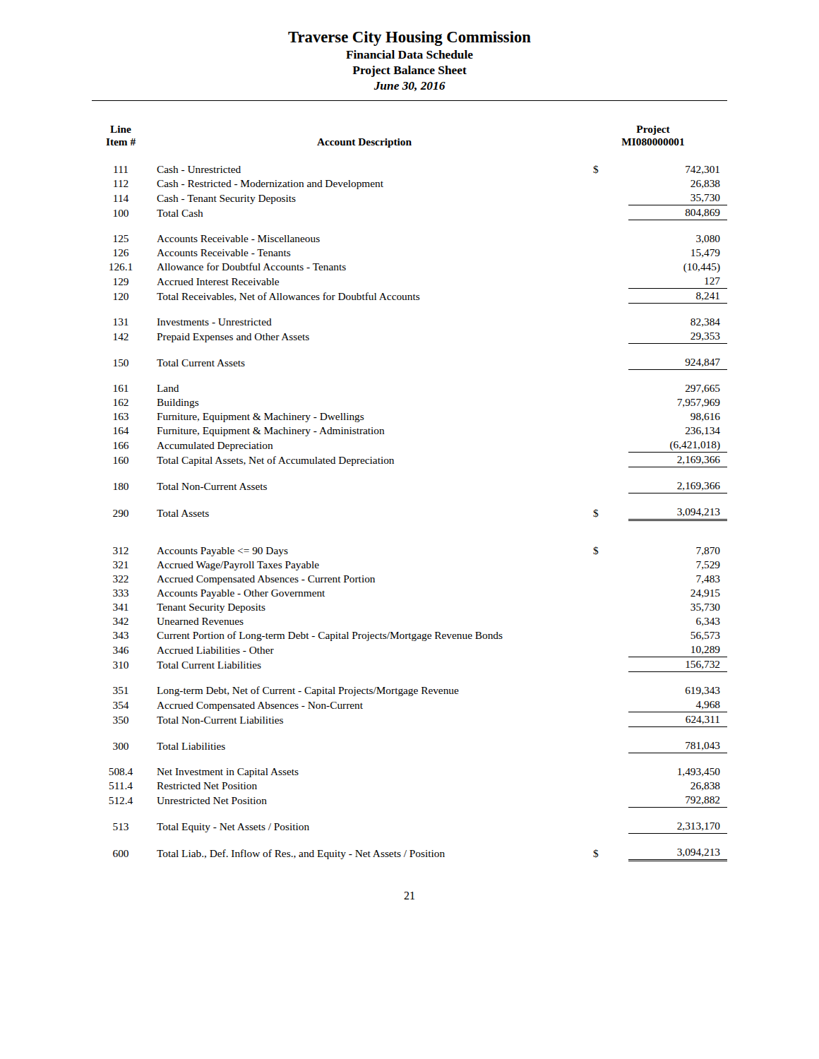Traverse City Housing Commission
Financial Data Schedule
Project Balance Sheet
June 30, 2016
| Line Item # | Account Description | Project MI080000001 |
| --- | --- | --- |
| 111 | Cash - Unrestricted | $ | 742,301 |
| 112 | Cash - Restricted - Modernization and Development | | 26,838 |
| 114 | Cash - Tenant Security Deposits | | 35,730 |
| 100 | Total Cash | | 804,869 |
| 125 | Accounts Receivable - Miscellaneous | | 3,080 |
| 126 | Accounts Receivable - Tenants | | 15,479 |
| 126.1 | Allowance for Doubtful Accounts - Tenants | | (10,445) |
| 129 | Accrued Interest Receivable | | 127 |
| 120 | Total Receivables, Net of Allowances for Doubtful Accounts | | 8,241 |
| 131 | Investments - Unrestricted | | 82,384 |
| 142 | Prepaid Expenses and Other Assets | | 29,353 |
| 150 | Total Current Assets | | 924,847 |
| 161 | Land | | 297,665 |
| 162 | Buildings | | 7,957,969 |
| 163 | Furniture, Equipment & Machinery - Dwellings | | 98,616 |
| 164 | Furniture, Equipment & Machinery - Administration | | 236,134 |
| 166 | Accumulated Depreciation | | (6,421,018) |
| 160 | Total Capital Assets, Net of Accumulated Depreciation | | 2,169,366 |
| 180 | Total Non-Current Assets | | 2,169,366 |
| 290 | Total Assets | $ | 3,094,213 |
| 312 | Accounts Payable <= 90 Days | $ | 7,870 |
| 321 | Accrued Wage/Payroll Taxes Payable | | 7,529 |
| 322 | Accrued Compensated Absences - Current Portion | | 7,483 |
| 333 | Accounts Payable - Other Government | | 24,915 |
| 341 | Tenant Security Deposits | | 35,730 |
| 342 | Unearned Revenues | | 6,343 |
| 343 | Current Portion of Long-term Debt - Capital Projects/Mortgage Revenue Bonds | | 56,573 |
| 346 | Accrued Liabilities - Other | | 10,289 |
| 310 | Total Current Liabilities | | 156,732 |
| 351 | Long-term Debt, Net of Current - Capital Projects/Mortgage Revenue | | 619,343 |
| 354 | Accrued Compensated Absences - Non-Current | | 4,968 |
| 350 | Total Non-Current Liabilities | | 624,311 |
| 300 | Total Liabilities | | 781,043 |
| 508.4 | Net Investment in Capital Assets | | 1,493,450 |
| 511.4 | Restricted Net Position | | 26,838 |
| 512.4 | Unrestricted Net Position | | 792,882 |
| 513 | Total Equity - Net Assets / Position | | 2,313,170 |
| 600 | Total Liab., Def. Inflow of Res., and Equity - Net Assets / Position | $ | 3,094,213 |
21